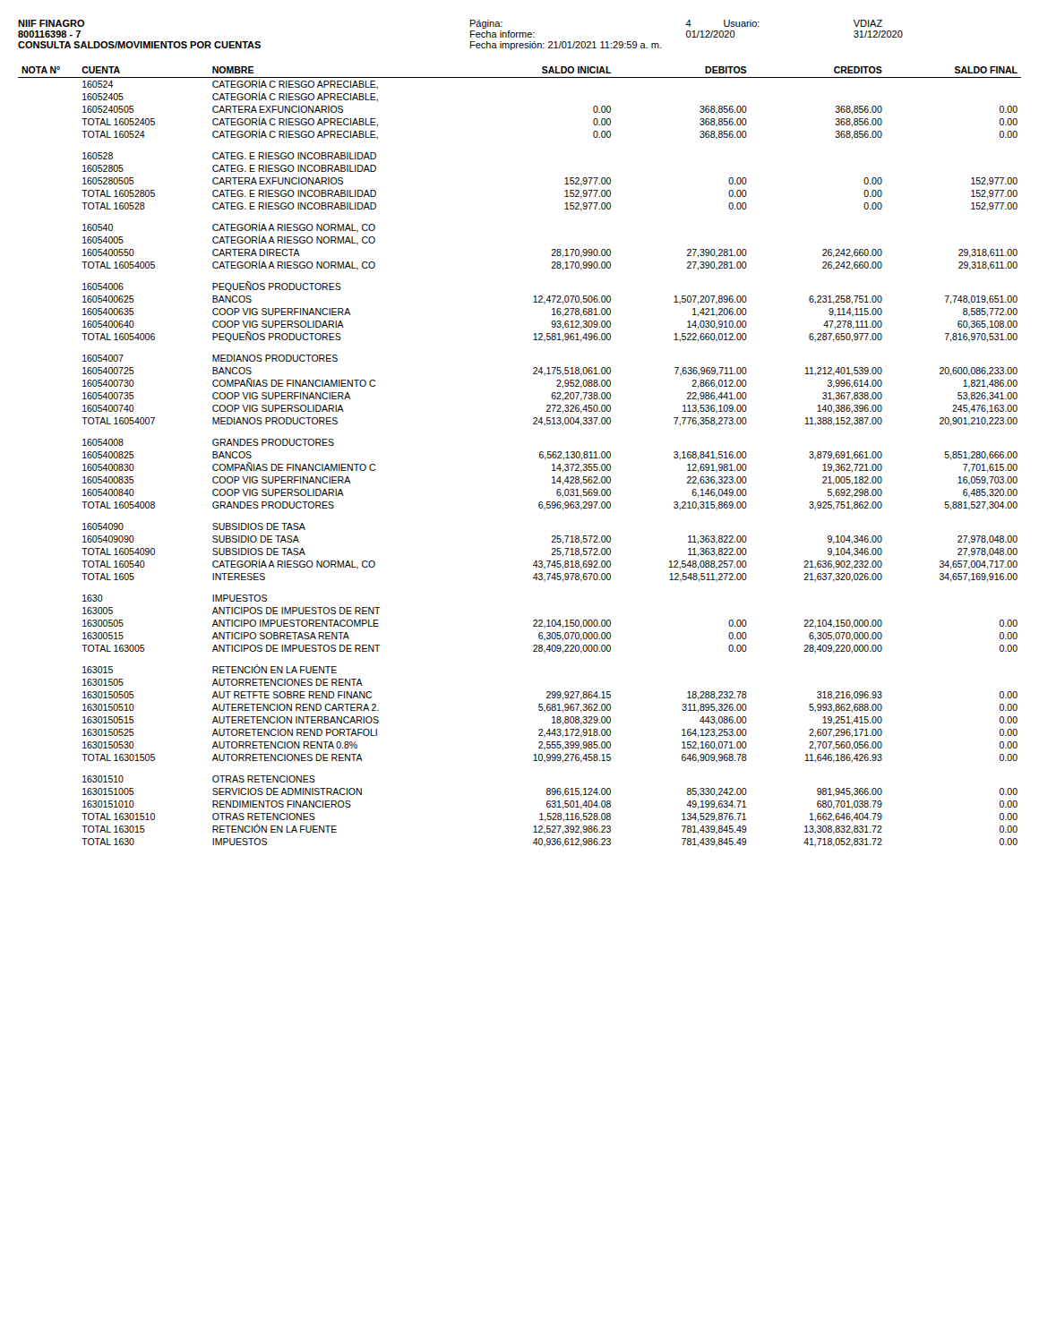| NIIF FINAGRO 800116398 - 7 CONSULTA SALDOS/MOVIMIENTOS POR CUENTAS | / Página: / 4 / Usuario: / VDIAZ / / Fecha informe: / 01/12/2020 / 31/12/2020 / / Fecha impresión: 21/01/2021 11:29:59 a. m. / |
| NOTA N° | CUENTA | NOMBRE | SALDO INICIAL | DEBITOS | CREDITOS | SALDO FINAL |
| --- | --- | --- | --- | --- | --- | --- |
| | 160524 | CATEGORÍA C RIESGO APRECIABLE, | | | | |
| | 16052405 | CATEGORÍA C RIESGO APRECIABLE, | | | | |
| | 1605240505 | CARTERA EXFUNCIONARIOS | 0.00 | 368,856.00 | 368,856.00 | 0.00 |
| | TOTAL 16052405 | CATEGORÍA C RIESGO APRECIABLE, | 0.00 | 368,856.00 | 368,856.00 | 0.00 |
| | TOTAL 160524 | CATEGORÍA C RIESGO APRECIABLE, | 0.00 | 368,856.00 | 368,856.00 | 0.00 |
| | 160528 | CATEG. E RIESGO INCOBRABILIDAD | | | | |
| | 16052805 | CATEG. E RIESGO INCOBRABILIDAD | | | | |
| | 1605280505 | CARTERA EXFUNCIONARIOS | 152,977.00 | 0.00 | 0.00 | 152,977.00 |
| | TOTAL 16052805 | CATEG. E RIESGO INCOBRABILIDAD | 152,977.00 | 0.00 | 0.00 | 152,977.00 |
| | TOTAL 160528 | CATEG. E RIESGO INCOBRABILIDAD | 152,977.00 | 0.00 | 0.00 | 152,977.00 |
| | 160540 | CATEGORÍA A RIESGO NORMAL, CO | | | | |
| | 16054005 | CATEGORÍA A RIESGO NORMAL, CO | | | | |
| | 1605400550 | CARTERA DIRECTA | 28,170,990.00 | 27,390,281.00 | 26,242,660.00 | 29,318,611.00 |
| | TOTAL 16054005 | CATEGORÍA A RIESGO NORMAL, CO | 28,170,990.00 | 27,390,281.00 | 26,242,660.00 | 29,318,611.00 |
| | 16054006 | PEQUEÑOS PRODUCTORES | | | | |
| | 1605400625 | BANCOS | 12,472,070,506.00 | 1,507,207,896.00 | 6,231,258,751.00 | 7,748,019,651.00 |
| | 1605400635 | COOP VIG SUPERFINANCIERA | 16,278,681.00 | 1,421,206.00 | 9,114,115.00 | 8,585,772.00 |
| | 1605400640 | COOP VIG SUPERSOLIDARIA | 93,612,309.00 | 14,030,910.00 | 47,278,111.00 | 60,365,108.00 |
| | TOTAL 16054006 | PEQUEÑOS PRODUCTORES | 12,581,961,496.00 | 1,522,660,012.00 | 6,287,650,977.00 | 7,816,970,531.00 |
| | 16054007 | MEDIANOS PRODUCTORES | | | | |
| | 1605400725 | BANCOS | 24,175,518,061.00 | 7,636,969,711.00 | 11,212,401,539.00 | 20,600,086,233.00 |
| | 1605400730 | COMPAÑIAS DE FINANCIAMIENTO C | 2,952,088.00 | 2,866,012.00 | 3,996,614.00 | 1,821,486.00 |
| | 1605400735 | COOP VIG SUPERFINANCIERA | 62,207,738.00 | 22,986,441.00 | 31,367,838.00 | 53,826,341.00 |
| | 1605400740 | COOP VIG SUPERSOLIDARIA | 272,326,450.00 | 113,536,109.00 | 140,386,396.00 | 245,476,163.00 |
| | TOTAL 16054007 | MEDIANOS PRODUCTORES | 24,513,004,337.00 | 7,776,358,273.00 | 11,388,152,387.00 | 20,901,210,223.00 |
| | 16054008 | GRANDES PRODUCTORES | | | | |
| | 1605400825 | BANCOS | 6,562,130,811.00 | 3,168,841,516.00 | 3,879,691,661.00 | 5,851,280,666.00 |
| | 1605400830 | COMPAÑIAS DE FINANCIAMIENTO C | 14,372,355.00 | 12,691,981.00 | 19,362,721.00 | 7,701,615.00 |
| | 1605400835 | COOP VIG SUPERFINANCIERA | 14,428,562.00 | 22,636,323.00 | 21,005,182.00 | 16,059,703.00 |
| | 1605400840 | COOP VIG SUPERSOLIDARIA | 6,031,569.00 | 6,146,049.00 | 5,692,298.00 | 6,485,320.00 |
| | TOTAL 16054008 | GRANDES PRODUCTORES | 6,596,963,297.00 | 3,210,315,869.00 | 3,925,751,862.00 | 5,881,527,304.00 |
| | 16054090 | SUBSIDIOS DE TASA | | | | |
| | 1605409090 | SUBSIDIO DE TASA | 25,718,572.00 | 11,363,822.00 | 9,104,346.00 | 27,978,048.00 |
| | TOTAL 16054090 | SUBSIDIOS DE TASA | 25,718,572.00 | 11,363,822.00 | 9,104,346.00 | 27,978,048.00 |
| | TOTAL 160540 | CATEGORÍA A RIESGO NORMAL, CO | 43,745,818,692.00 | 12,548,088,257.00 | 21,636,902,232.00 | 34,657,004,717.00 |
| | TOTAL 1605 | INTERESES | 43,745,978,670.00 | 12,548,511,272.00 | 21,637,320,026.00 | 34,657,169,916.00 |
| | 1630 | IMPUESTOS | | | | |
| | 163005 | ANTICIPOS DE IMPUESTOS DE RENT | | | | |
| | 16300505 | ANTICIPO IMPUESTORENTACOMPLE | 22,104,150,000.00 | 0.00 | 22,104,150,000.00 | 0.00 |
| | 16300515 | ANTICIPO SOBRETASA RENTA | 6,305,070,000.00 | 0.00 | 6,305,070,000.00 | 0.00 |
| | TOTAL 163005 | ANTICIPOS DE IMPUESTOS DE RENT | 28,409,220,000.00 | 0.00 | 28,409,220,000.00 | 0.00 |
| | 163015 | RETENCIÓN EN LA FUENTE | | | | |
| | 16301505 | AUTORRETENCIONES DE RENTA | | | | |
| | 1630150505 | AUT RETFTE SOBRE REND FINANC | 299,927,864.15 | 18,288,232.78 | 318,216,096.93 | 0.00 |
| | 1630150510 | AUTERETENCION REND CARTERA 2. | 5,681,967,362.00 | 311,895,326.00 | 5,993,862,688.00 | 0.00 |
| | 1630150515 | AUTERETENCION INTERBANCARIOS | 18,808,329.00 | 443,086.00 | 19,251,415.00 | 0.00 |
| | 1630150525 | AUTORETENCION REND PORTAFOLI | 2,443,172,918.00 | 164,123,253.00 | 2,607,296,171.00 | 0.00 |
| | 1630150530 | AUTORRETENCION RENTA 0.8% | 2,555,399,985.00 | 152,160,071.00 | 2,707,560,056.00 | 0.00 |
| | TOTAL 16301505 | AUTORRETENCIONES DE RENTA | 10,999,276,458.15 | 646,909,968.78 | 11,646,186,426.93 | 0.00 |
| | 16301510 | OTRAS RETENCIONES | | | | |
| | 1630151005 | SERVICIOS DE ADMINISTRACION | 896,615,124.00 | 85,330,242.00 | 981,945,366.00 | 0.00 |
| | 1630151010 | RENDIMIENTOS FINANCIEROS | 631,501,404.08 | 49,199,634.71 | 680,701,038.79 | 0.00 |
| | TOTAL 16301510 | OTRAS RETENCIONES | 1,528,116,528.08 | 134,529,876.71 | 1,662,646,404.79 | 0.00 |
| | TOTAL 163015 | RETENCIÓN EN LA FUENTE | 12,527,392,986.23 | 781,439,845.49 | 13,308,832,831.72 | 0.00 |
| | TOTAL 1630 | IMPUESTOS | 40,936,612,986.23 | 781,439,845.49 | 41,718,052,831.72 | 0.00 |